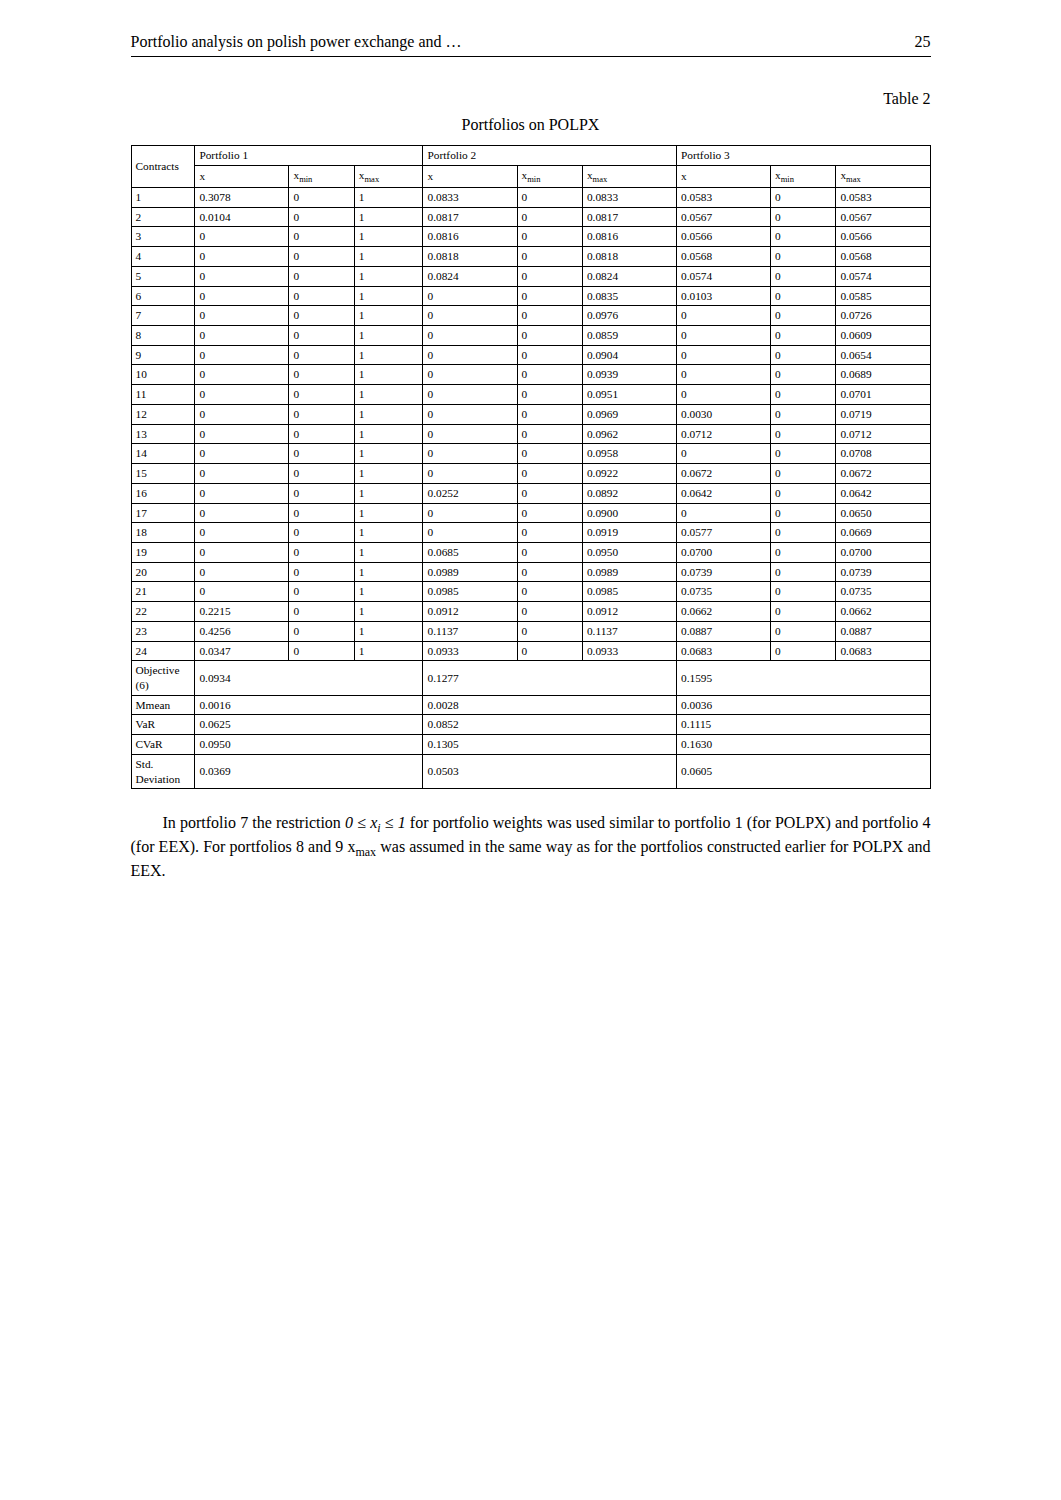Portfolio analysis on polish power exchange and … 25
Table 2
Portfolios on POLPX
| Contracts | Portfolio 1 | Portfolio 2 | Portfolio 3 |
| --- | --- | --- | --- |
| x | x min | x max | x | x min | x max | x | x min | x max |
| 1 | 0.3078 | 0 | 1 | 0.0833 | 0 | 0.0833 | 0.0583 | 0 | 0.0583 |
| 2 | 0.0104 | 0 | 1 | 0.0817 | 0 | 0.0817 | 0.0567 | 0 | 0.0567 |
| 3 | 0 | 0 | 1 | 0.0816 | 0 | 0.0816 | 0.0566 | 0 | 0.0566 |
| 4 | 0 | 0 | 1 | 0.0818 | 0 | 0.0818 | 0.0568 | 0 | 0.0568 |
| 5 | 0 | 0 | 1 | 0.0824 | 0 | 0.0824 | 0.0574 | 0 | 0.0574 |
| 6 | 0 | 0 | 1 | 0 | 0 | 0.0835 | 0.0103 | 0 | 0.0585 |
| 7 | 0 | 0 | 1 | 0 | 0 | 0.0976 | 0 | 0 | 0.0726 |
| 8 | 0 | 0 | 1 | 0 | 0 | 0.0859 | 0 | 0 | 0.0609 |
| 9 | 0 | 0 | 1 | 0 | 0 | 0.0904 | 0 | 0 | 0.0654 |
| 10 | 0 | 0 | 1 | 0 | 0 | 0.0939 | 0 | 0 | 0.0689 |
| 11 | 0 | 0 | 1 | 0 | 0 | 0.0951 | 0 | 0 | 0.0701 |
| 12 | 0 | 0 | 1 | 0 | 0 | 0.0969 | 0.0030 | 0 | 0.0719 |
| 13 | 0 | 0 | 1 | 0 | 0 | 0.0962 | 0.0712 | 0 | 0.0712 |
| 14 | 0 | 0 | 1 | 0 | 0 | 0.0958 | 0 | 0 | 0.0708 |
| 15 | 0 | 0 | 1 | 0 | 0 | 0.0922 | 0.0672 | 0 | 0.0672 |
| 16 | 0 | 0 | 1 | 0.0252 | 0 | 0.0892 | 0.0642 | 0 | 0.0642 |
| 17 | 0 | 0 | 1 | 0 | 0 | 0.0900 | 0 | 0 | 0.0650 |
| 18 | 0 | 0 | 1 | 0 | 0 | 0.0919 | 0.0577 | 0 | 0.0669 |
| 19 | 0 | 0 | 1 | 0.0685 | 0 | 0.0950 | 0.0700 | 0 | 0.0700 |
| 20 | 0 | 0 | 1 | 0.0989 | 0 | 0.0989 | 0.0739 | 0 | 0.0739 |
| 21 | 0 | 0 | 1 | 0.0985 | 0 | 0.0985 | 0.0735 | 0 | 0.0735 |
| 22 | 0.2215 | 0 | 1 | 0.0912 | 0 | 0.0912 | 0.0662 | 0 | 0.0662 |
| 23 | 0.4256 | 0 | 1 | 0.1137 | 0 | 0.1137 | 0.0887 | 0 | 0.0887 |
| 24 | 0.0347 | 0 | 1 | 0.0933 | 0 | 0.0933 | 0.0683 | 0 | 0.0683 |
| Objective (6) | 0.0934 | 0.1277 | 0.1595 |
| Mmean | 0.0016 | 0.0028 | 0.0036 |
| VaR | 0.0625 | 0.0852 | 0.1115 |
| CVaR | 0.0950 | 0.1305 | 0.1630 |
| Std. Deviation | 0.0369 | 0.0503 | 0.0605 |
In portfolio 7 the restriction 0 ≤ xi ≤ 1 for portfolio weights was used similar to portfolio 1 (for POLPX) and portfolio 4 (for EEX). For portfolios 8 and 9 xmax was assumed in the same way as for the portfolios constructed earlier for POLPX and EEX.